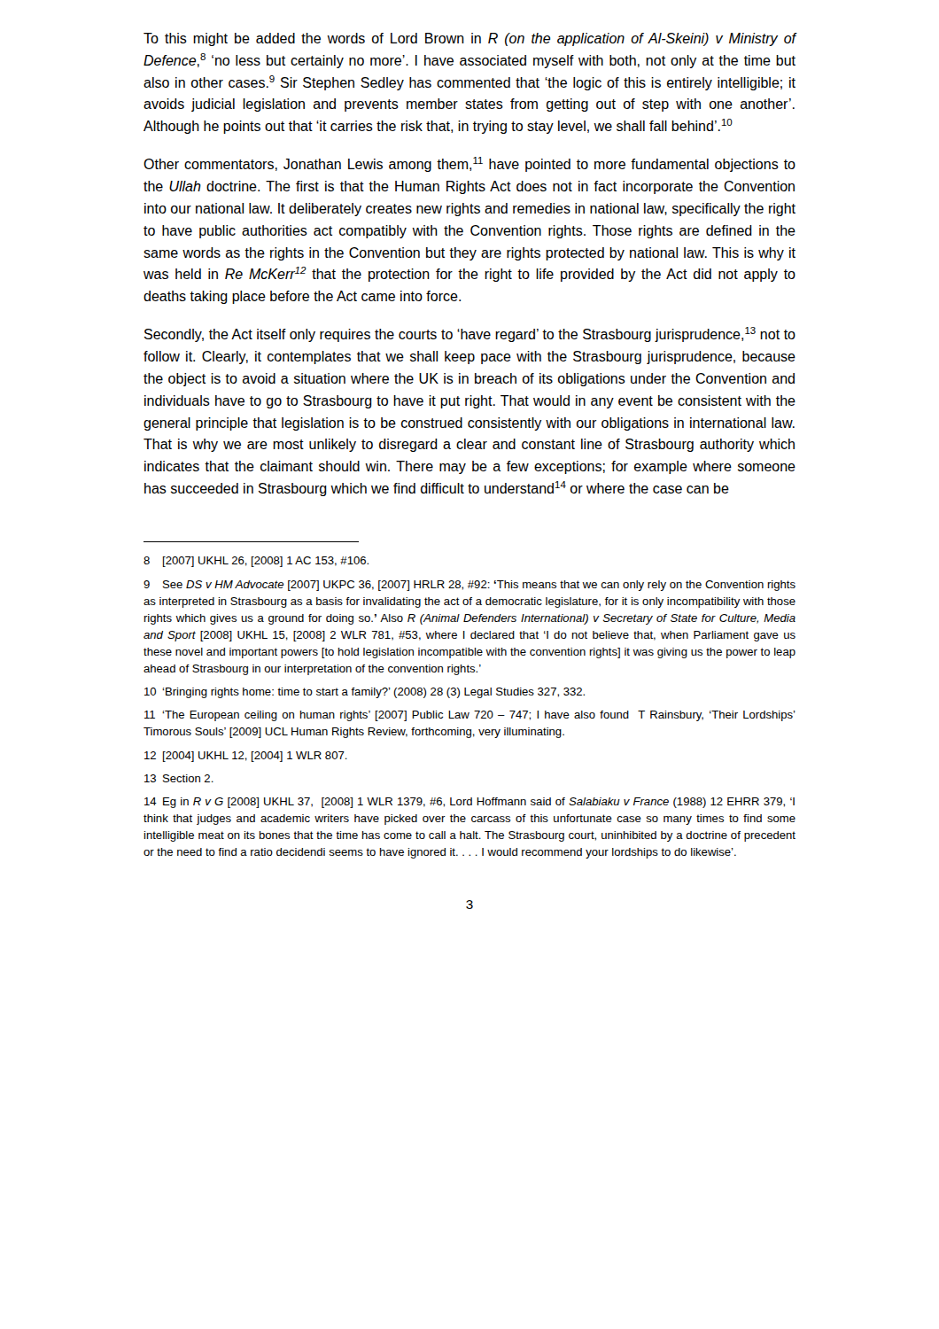To this might be added the words of Lord Brown in R (on the application of Al-Skeini) v Ministry of Defence,8 ‘no less but certainly no more’. I have associated myself with both, not only at the time but also in other cases.9 Sir Stephen Sedley has commented that ‘the logic of this is entirely intelligible; it avoids judicial legislation and prevents member states from getting out of step with one another’. Although he points out that ‘it carries the risk that, in trying to stay level, we shall fall behind’.10
Other commentators, Jonathan Lewis among them,11 have pointed to more fundamental objections to the Ullah doctrine. The first is that the Human Rights Act does not in fact incorporate the Convention into our national law. It deliberately creates new rights and remedies in national law, specifically the right to have public authorities act compatibly with the Convention rights. Those rights are defined in the same words as the rights in the Convention but they are rights protected by national law. This is why it was held in Re McKerr12 that the protection for the right to life provided by the Act did not apply to deaths taking place before the Act came into force.
Secondly, the Act itself only requires the courts to ‘have regard’ to the Strasbourg jurisprudence,13 not to follow it. Clearly, it contemplates that we shall keep pace with the Strasbourg jurisprudence, because the object is to avoid a situation where the UK is in breach of its obligations under the Convention and individuals have to go to Strasbourg to have it put right. That would in any event be consistent with the general principle that legislation is to be construed consistently with our obligations in international law. That is why we are most unlikely to disregard a clear and constant line of Strasbourg authority which indicates that the claimant should win. There may be a few exceptions; for example where someone has succeeded in Strasbourg which we find difficult to understand14 or where the case can be
8[2007] UKHL 26, [2008] 1 AC 153, #106.
9 See DS v HM Advocate [2007] UKPC 36, [2007] HRLR 28, #92: ‘This means that we can only rely on the Convention rights as interpreted in Strasbourg as a basis for invalidating the act of a democratic legislature, for it is only incompatibility with those rights which gives us a ground for doing so.’ Also R (Animal Defenders International) v Secretary of State for Culture, Media and Sport [2008] UKHL 15, [2008] 2 WLR 781, #53, where I declared that ‘I do not believe that, when Parliament gave us these novel and important powers [to hold legislation incompatible with the convention rights] it was giving us the power to leap ahead of Strasbourg in our interpretation of the convention rights.’
10‘Bringing rights home: time to start a family?’ (2008) 28 (3) Legal Studies 327, 332.
11‘The European ceiling on human rights’ [2007] Public Law 720 – 747; I have also found T Rainsbury, ‘Their Lordships’ Timorous Souls’ [2009] UCL Human Rights Review, forthcoming, very illuminating.
12[2004] UKHL 12, [2004] 1 WLR 807.
13 Section 2.
14 Eg in R v G [2008] UKHL 37, [2008] 1 WLR 1379, #6, Lord Hoffmann said of Salabiaku v France (1988) 12 EHRR 379, ‘I think that judges and academic writers have picked over the carcass of this unfortunate case so many times to find some intelligible meat on its bones that the time has come to call a halt. The Strasbourg court, uninhibited by a doctrine of precedent or the need to find a ratio decidendi seems to have ignored it. . . . I would recommend your lordships to do likewise’.
3